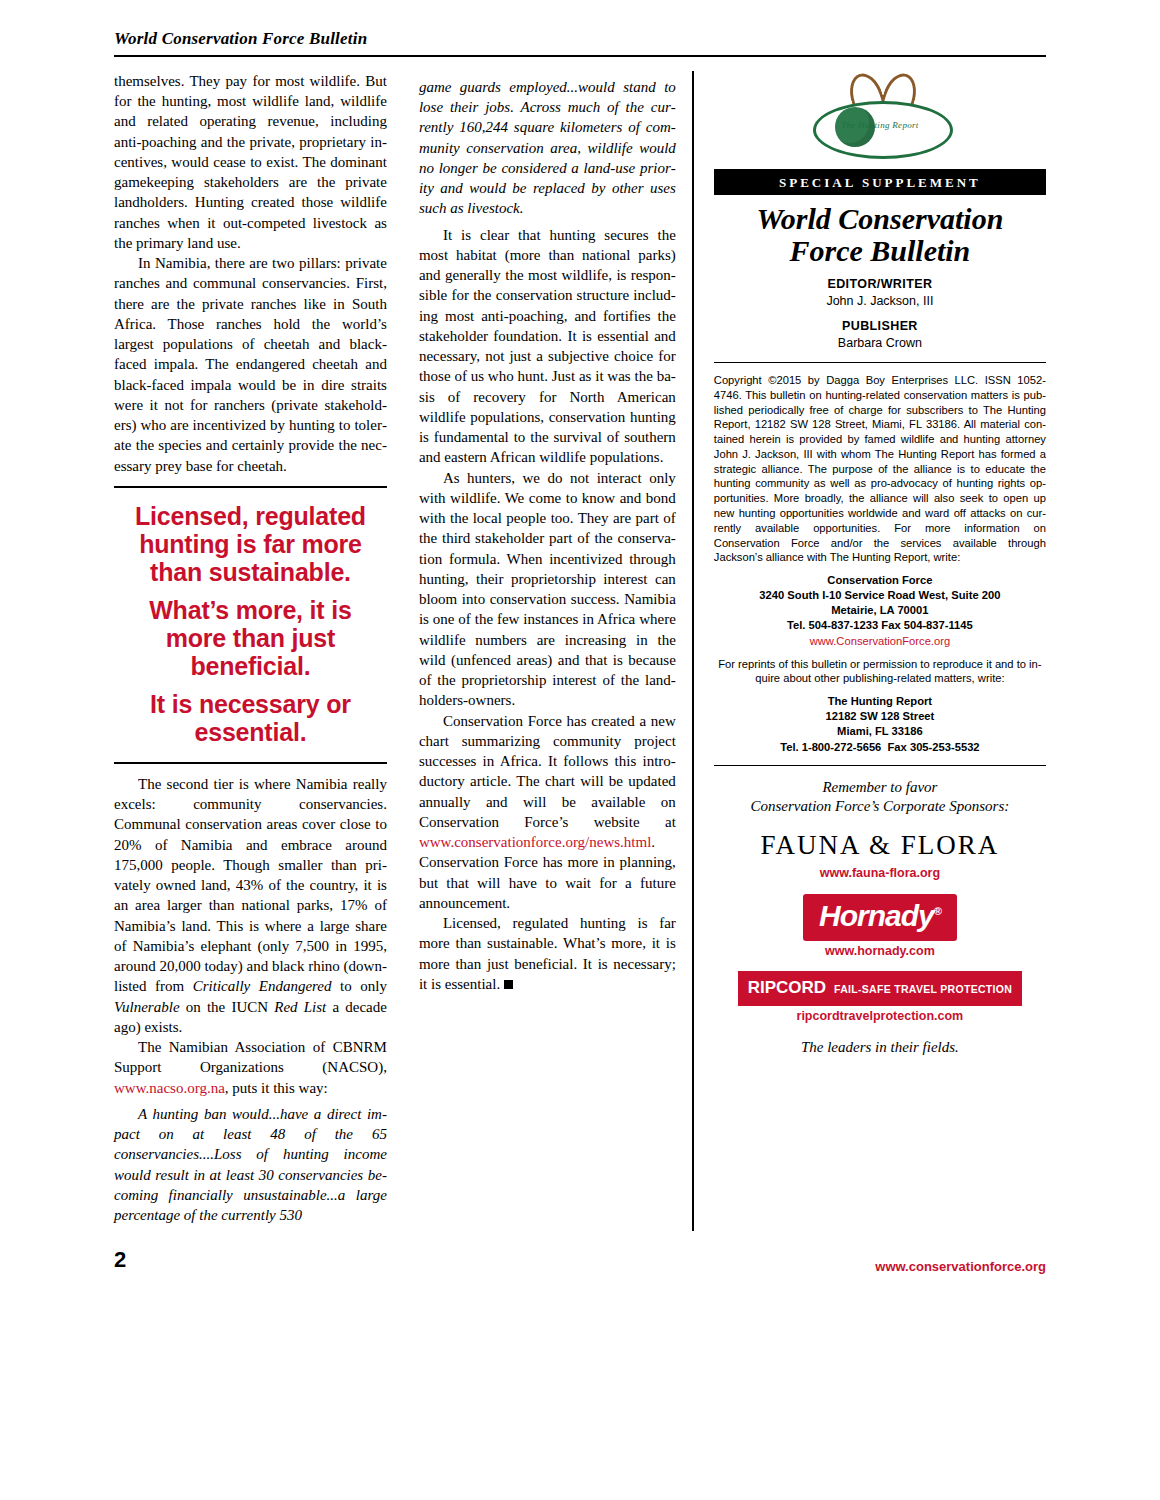World Conservation Force Bulletin
themselves. They pay for most wildlife. But for the hunting, most wildlife land, wildlife and related operating revenue, including anti-poaching and the private, proprietary incentives, would cease to exist. The dominant gamekeeping stakeholders are the private landholders. Hunting created those wildlife ranches when it out-competed livestock as the primary land use.
In Namibia, there are two pillars: private ranches and communal conservancies. First, there are the private ranches like in South Africa. Those ranches hold the world’s largest populations of cheetah and black-faced impala. The endangered cheetah and black-faced impala would be in dire straits were it not for ranchers (private stakeholders) who are incentivized by hunting to tolerate the species and certainly provide the necessary prey base for cheetah.
Licensed, regulated hunting is far more than sustainable. What’s more, it is more than just beneficial. It is necessary or essential.
The second tier is where Namibia really excels: community conservancies. Communal conservation areas cover close to 20% of Namibia and embrace around 175,000 people. Though smaller than privately owned land, 43% of the country, it is an area larger than national parks, 17% of Namibia’s land. This is where a large share of Namibia’s elephant (only 7,500 in 1995, around 20,000 today) and black rhino (downlisted from Critically Endangered to only Vulnerable on the IUCN Red List a decade ago) exists.
The Namibian Association of CBNRM Support Organizations (NACSO), www.nacso.org.na, puts it this way:
A hunting ban would...have a direct impact on at least 48 of the 65 conservancies....Loss of hunting income would result in at least 30 conservancies becoming financially unsustainable...a large percentage of the currently 530
game guards employed...would stand to lose their jobs. Across much of the currently 160,244 square kilometers of community conservation area, wildlife would no longer be considered a land-use priority and would be replaced by other uses such as livestock.
It is clear that hunting secures the most habitat (more than national parks) and generally the most wildlife, is responsible for the conservation structure including most anti-poaching, and fortifies the stakeholder foundation. It is essential and necessary, not just a subjective choice for those of us who hunt. Just as it was the basis of recovery for North American wildlife populations, conservation hunting is fundamental to the survival of southern and eastern African wildlife populations.
As hunters, we do not interact only with wildlife. We come to know and bond with the local people too. They are part of the third stakeholder part of the conservation formula. When incentivized through hunting, their proprietorship interest can bloom into conservation success. Namibia is one of the few instances in Africa where wildlife numbers are increasing in the wild (unfenced areas) and that is because of the proprietorship interest of the landholders-owners.
Conservation Force has created a new chart summarizing community project successes in Africa. It follows this introductory article. The chart will be updated annually and will be available on Conservation Force’s website at www.conservationforce.org/news.html. Conservation Force has more in planning, but that will have to wait for a future announcement.
Licensed, regulated hunting is far more than sustainable. What’s more, it is more than just beneficial. It is necessary; it is essential.
The Hunting Report
SPECIAL SUPPLEMENT
World Conservation
Force Bulletin
EDITOR/WRITER
John J. Jackson, III
PUBLISHER
Barbara Crown
Copyright ©2015 by Dagga Boy Enterprises LLC. ISSN 1052-4746. This bulletin on hunting-related conservation matters is published periodically free of charge for subscribers to The Hunting Report, 12182 SW 128 Street, Miami, FL 33186. All material contained herein is provided by famed wildlife and hunting attorney John J. Jackson, III with whom The Hunting Report has formed a strategic alliance. The purpose of the alliance is to educate the hunting community as well as pro-advocacy of hunting rights opportunities. More broadly, the alliance will also seek to open up new hunting opportunities worldwide and ward off attacks on currently available opportunities. For more information on Conservation Force and/or the services available through Jackson’s alliance with The Hunting Report, write:
Conservation Force
3240 South I-10 Service Road West, Suite 200
Metairie, LA 70001
Tel. 504-837-1233 Fax 504-837-1145
www.ConservationForce.org
For reprints of this bulletin or permission to reproduce it and to inquire about other publishing-related matters, write:
The Hunting Report
12182 SW 128 Street
Miami, FL 33186
Tel. 1-800-272-5656 Fax 305-253-5532
Remember to favor
Conservation Force’s Corporate Sponsors:
FAUNA & FLORA
www.fauna-flora.org
Hornady®
www.hornady.com
RIPCORD FAIL-SAFE TRAVEL PROTECTION
ripcordtravelprotection.com
The leaders in their fields.
2
www.conservationforce.org